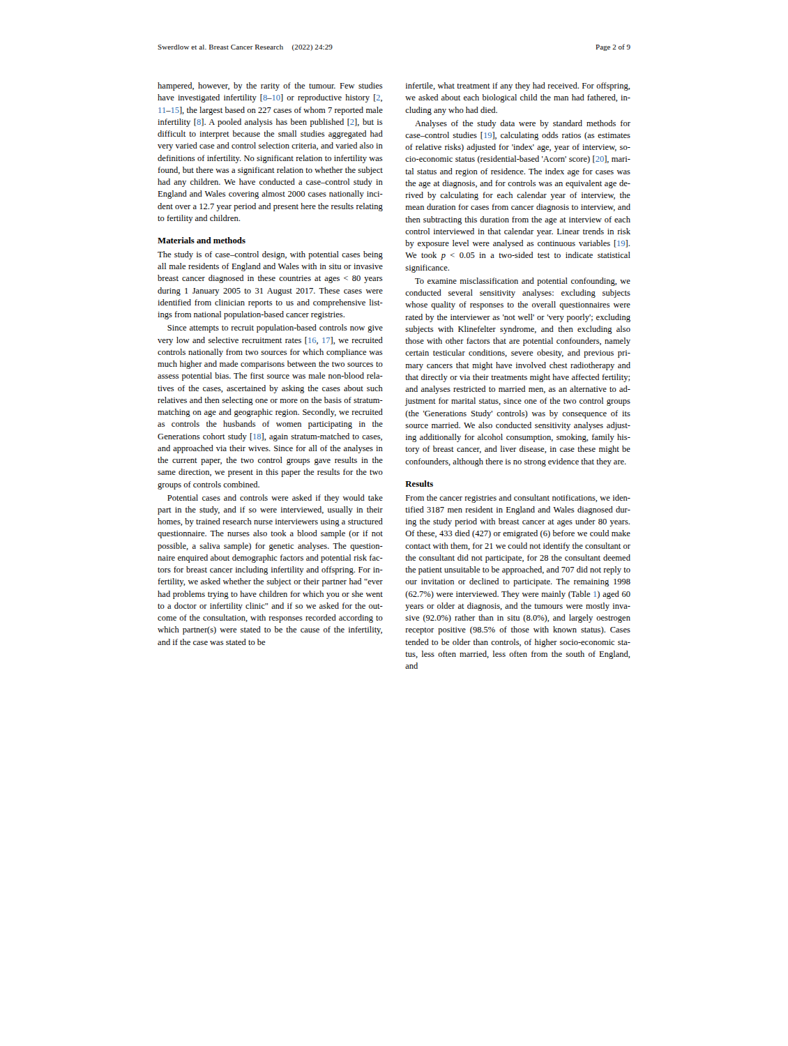Swerdlow et al. Breast Cancer Research(2022) 24:29
Page 2 of 9
hampered, however, by the rarity of the tumour. Few studies have investigated infertility [8–10] or reproductive history [2, 11–15], the largest based on 227 cases of whom 7 reported male infertility [8]. A pooled analysis has been published [2], but is difficult to interpret because the small studies aggregated had very varied case and control selection criteria, and varied also in definitions of infertility. No significant relation to infertility was found, but there was a significant relation to whether the subject had any children. We have conducted a case–control study in England and Wales covering almost 2000 cases nationally incident over a 12.7 year period and present here the results relating to fertility and children.
Materials and methods
The study is of case–control design, with potential cases being all male residents of England and Wales with in situ or invasive breast cancer diagnosed in these countries at ages < 80 years during 1 January 2005 to 31 August 2017. These cases were identified from clinician reports to us and comprehensive listings from national population-based cancer registries.
Since attempts to recruit population-based controls now give very low and selective recruitment rates [16, 17], we recruited controls nationally from two sources for which compliance was much higher and made comparisons between the two sources to assess potential bias. The first source was male non-blood relatives of the cases, ascertained by asking the cases about such relatives and then selecting one or more on the basis of stratum-matching on age and geographic region. Secondly, we recruited as controls the husbands of women participating in the Generations cohort study [18], again stratum-matched to cases, and approached via their wives. Since for all of the analyses in the current paper, the two control groups gave results in the same direction, we present in this paper the results for the two groups of controls combined.
Potential cases and controls were asked if they would take part in the study, and if so were interviewed, usually in their homes, by trained research nurse interviewers using a structured questionnaire. The nurses also took a blood sample (or if not possible, a saliva sample) for genetic analyses. The questionnaire enquired about demographic factors and potential risk factors for breast cancer including infertility and offspring. For infertility, we asked whether the subject or their partner had "ever had problems trying to have children for which you or she went to a doctor or infertility clinic" and if so we asked for the outcome of the consultation, with responses recorded according to which partner(s) were stated to be the cause of the infertility, and if the case was stated to be
infertile, what treatment if any they had received. For offspring, we asked about each biological child the man had fathered, including any who had died.
Analyses of the study data were by standard methods for case–control studies [19], calculating odds ratios (as estimates of relative risks) adjusted for 'index' age, year of interview, socio-economic status (residential-based 'Acorn' score) [20], marital status and region of residence. The index age for cases was the age at diagnosis, and for controls was an equivalent age derived by calculating for each calendar year of interview, the mean duration for cases from cancer diagnosis to interview, and then subtracting this duration from the age at interview of each control interviewed in that calendar year. Linear trends in risk by exposure level were analysed as continuous variables [19]. We took p < 0.05 in a two-sided test to indicate statistical significance.
To examine misclassification and potential confounding, we conducted several sensitivity analyses: excluding subjects whose quality of responses to the overall questionnaires were rated by the interviewer as 'not well' or 'very poorly'; excluding subjects with Klinefelter syndrome, and then excluding also those with other factors that are potential confounders, namely certain testicular conditions, severe obesity, and previous primary cancers that might have involved chest radiotherapy and that directly or via their treatments might have affected fertility; and analyses restricted to married men, as an alternative to adjustment for marital status, since one of the two control groups (the 'Generations Study' controls) was by consequence of its source married. We also conducted sensitivity analyses adjusting additionally for alcohol consumption, smoking, family history of breast cancer, and liver disease, in case these might be confounders, although there is no strong evidence that they are.
Results
From the cancer registries and consultant notifications, we identified 3187 men resident in England and Wales diagnosed during the study period with breast cancer at ages under 80 years. Of these, 433 died (427) or emigrated (6) before we could make contact with them, for 21 we could not identify the consultant or the consultant did not participate, for 28 the consultant deemed the patient unsuitable to be approached, and 707 did not reply to our invitation or declined to participate. The remaining 1998 (62.7%) were interviewed. They were mainly (Table 1) aged 60 years or older at diagnosis, and the tumours were mostly invasive (92.0%) rather than in situ (8.0%), and largely oestrogen receptor positive (98.5% of those with known status). Cases tended to be older than controls, of higher socio-economic status, less often married, less often from the south of England, and